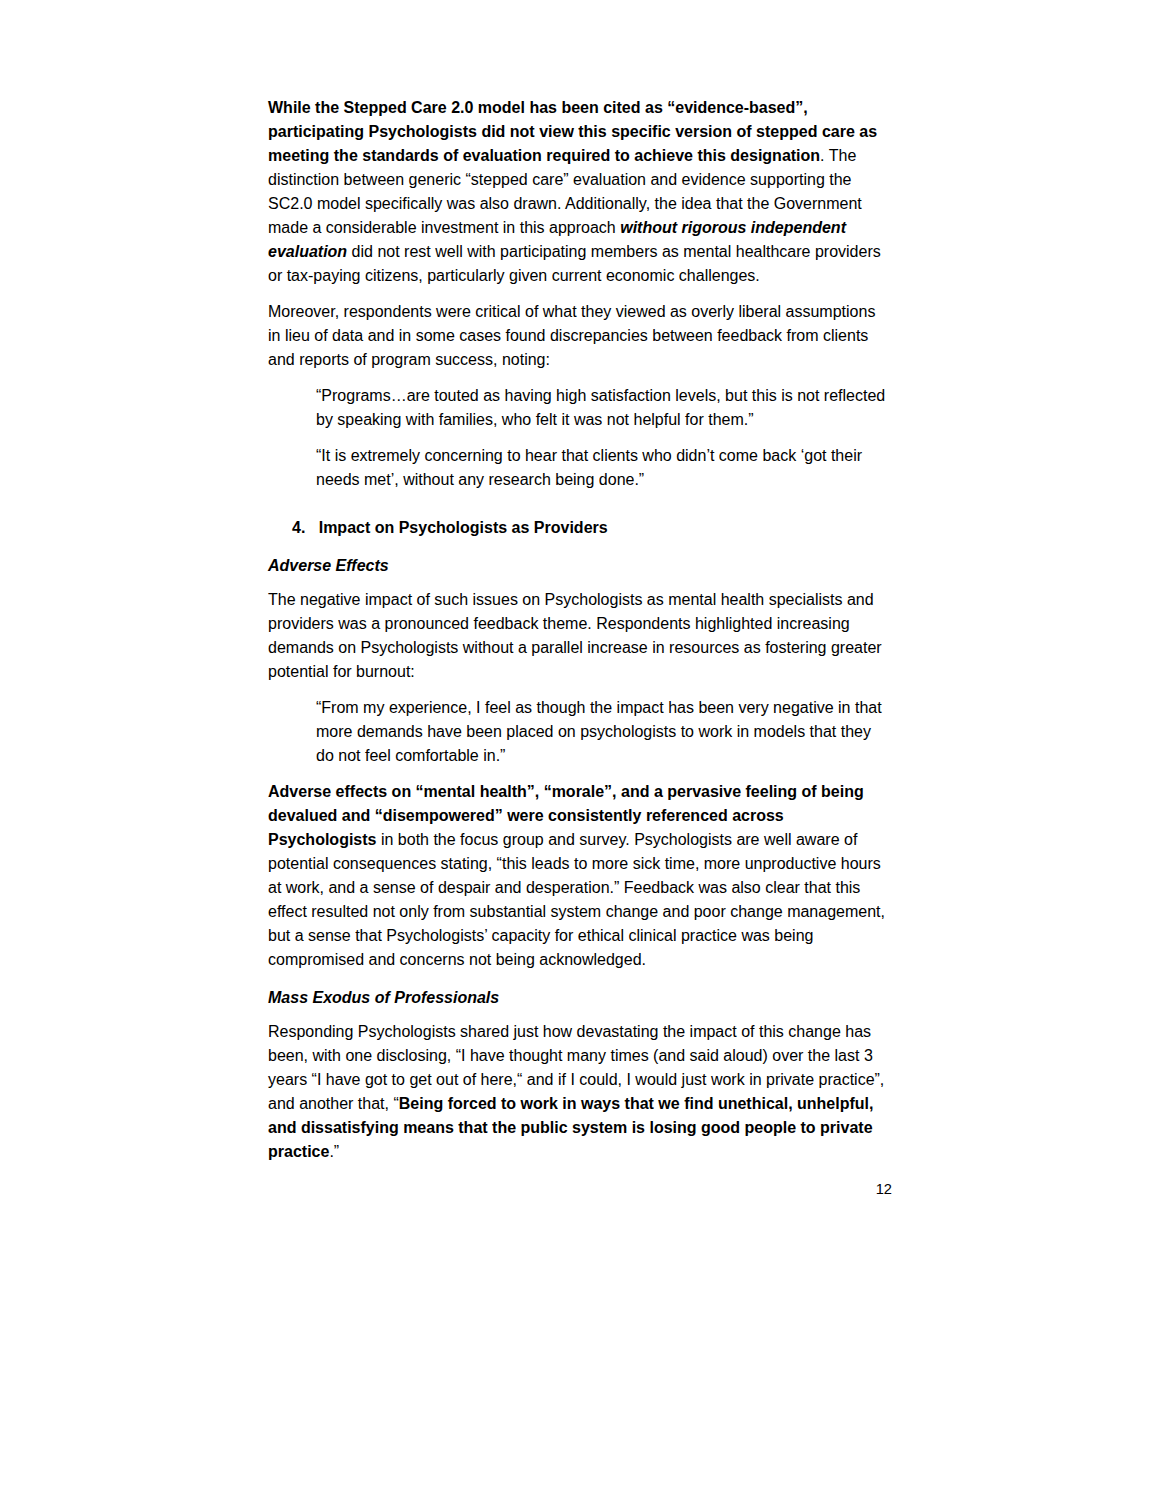While the Stepped Care 2.0 model has been cited as “evidence-based”, participating Psychologists did not view this specific version of stepped care as meeting the standards of evaluation required to achieve this designation. The distinction between generic “stepped care” evaluation and evidence supporting the SC2.0 model specifically was also drawn. Additionally, the idea that the Government made a considerable investment in this approach without rigorous independent evaluation did not rest well with participating members as mental healthcare providers or tax-paying citizens, particularly given current economic challenges.
Moreover, respondents were critical of what they viewed as overly liberal assumptions in lieu of data and in some cases found discrepancies between feedback from clients and reports of program success, noting:
“Programs…are touted as having high satisfaction levels, but this is not reflected by speaking with families, who felt it was not helpful for them.”
“It is extremely concerning to hear that clients who didn’t come back ‘got their needs met’, without any research being done.”
4. Impact on Psychologists as Providers
Adverse Effects
The negative impact of such issues on Psychologists as mental health specialists and providers was a pronounced feedback theme. Respondents highlighted increasing demands on Psychologists without a parallel increase in resources as fostering greater potential for burnout:
“From my experience, I feel as though the impact has been very negative in that more demands have been placed on psychologists to work in models that they do not feel comfortable in.”
Adverse effects on “mental health”, “morale”, and a pervasive feeling of being devalued and “disempowered” were consistently referenced across Psychologists in both the focus group and survey. Psychologists are well aware of potential consequences stating, “this leads to more sick time, more unproductive hours at work, and a sense of despair and desperation.” Feedback was also clear that this effect resulted not only from substantial system change and poor change management, but a sense that Psychologists’ capacity for ethical clinical practice was being compromised and concerns not being acknowledged.
Mass Exodus of Professionals
Responding Psychologists shared just how devastating the impact of this change has been, with one disclosing, “I have thought many times (and said aloud) over the last 3 years “I have got to get out of here,“ and if I could, I would just work in private practice”, and another that, “Being forced to work in ways that we find unethical, unhelpful, and dissatisfying means that the public system is losing good people to private practice.”
12